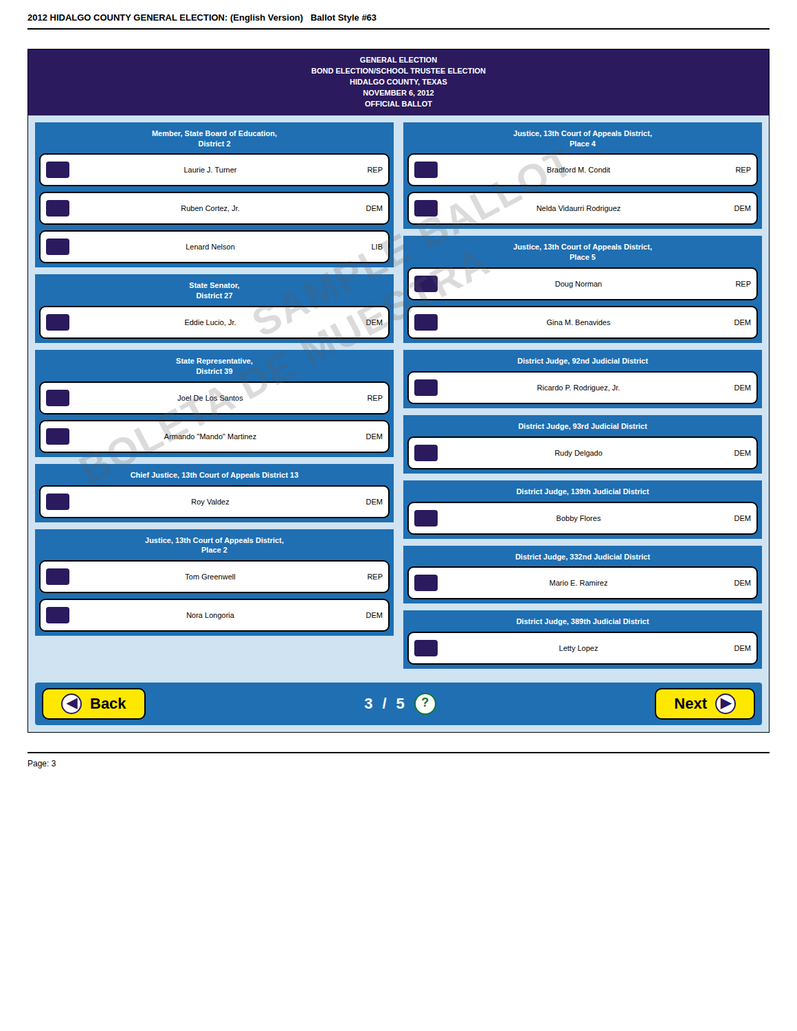2012 HIDALGO COUNTY GENERAL ELECTION: (English Version) Ballot Style #63
GENERAL ELECTION
BOND ELECTION/SCHOOL TRUSTEE ELECTION
HIDALGO COUNTY, TEXAS
NOVEMBER 6, 2012
OFFICIAL BALLOT
SAMPLE BALLOT BOLETA DE MUESTRA
Member, State Board of Education,
District 2
Laurie J. Turner
REP
Ruben Cortez, Jr.
DEM
Lenard Nelson
LIB
State Senator,
District 27
Eddie Lucio, Jr.
DEM
State Representative,
District 39
Joel De Los Santos
REP
Armando "Mando" Martinez
DEM
Chief Justice, 13th Court of Appeals District 13
Roy Valdez
DEM
Justice, 13th Court of Appeals District,
Place 2
Tom Greenwell
REP
Nora Longoria
DEM
Justice, 13th Court of Appeals District,
Place 4
Bradford M. Condit
REP
Nelda Vidaurri Rodriguez
DEM
Justice, 13th Court of Appeals District,
Place 5
Doug Norman
REP
Gina M. Benavides
DEM
District Judge, 92nd Judicial District
Ricardo P. Rodriguez, Jr.
DEM
District Judge, 93rd Judicial District
Rudy Delgado
DEM
District Judge, 139th Judicial District
Bobby Flores
DEM
District Judge, 332nd Judicial District
Mario E. Ramirez
DEM
District Judge, 389th Judicial District
Letty Lopez
DEM
◀ Back
3/5 ?
Next ▶
Page: 3